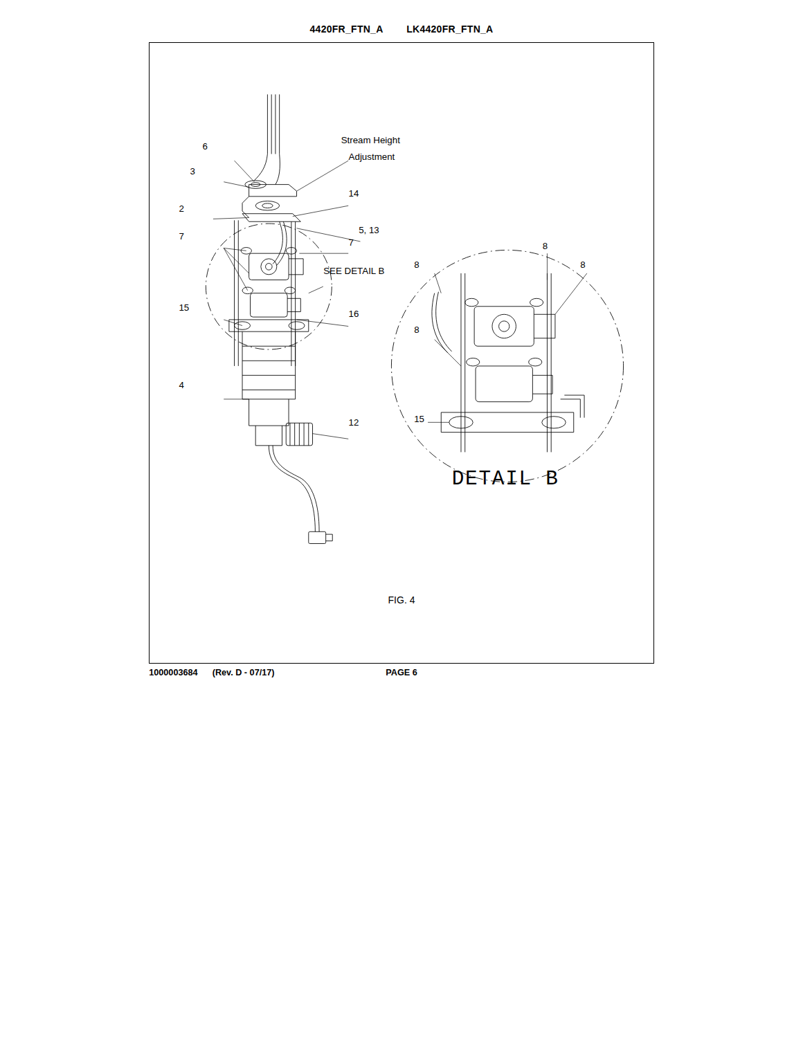4420FR_FTN_A LK4420FR_FTN_A
6
3
2
7
15
4
Stream Height
Adjustment
14
5, 13
7
16
12
SEE DETAIL B
8
8
8
8
15
DETAIL B
FIG. 4
1000003684(Rev. D - 07/17)
PAGE 6